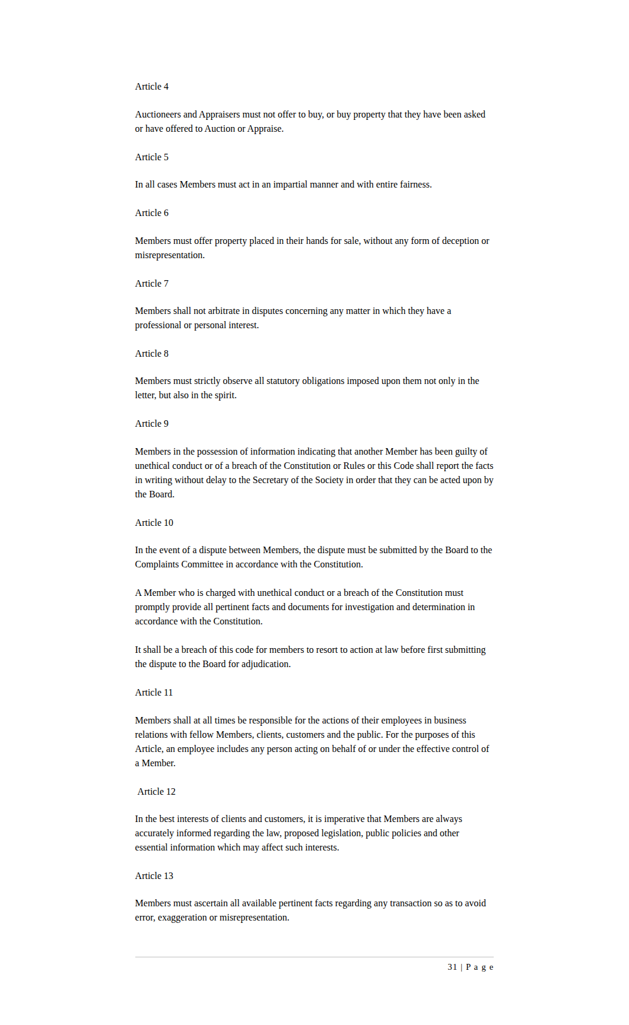Article 4
Auctioneers and Appraisers must not offer to buy, or buy property that they have been asked or have offered to Auction or Appraise.
Article 5
In all cases Members must act in an impartial manner and with entire fairness.
Article 6
Members must offer property placed in their hands for sale, without any form of deception or misrepresentation.
Article 7
Members shall not arbitrate in disputes concerning any matter in which they have a professional or personal interest.
Article 8
Members must strictly observe all statutory obligations imposed upon them not only in the letter, but also in the spirit.
Article 9
Members in the possession of information indicating that another Member has been guilty of unethical conduct or of a breach of the Constitution or Rules or this Code shall report the facts in writing without delay to the Secretary of the Society in order that they can be acted upon by the Board.
Article 10
In the event of a dispute between Members, the dispute must be submitted by the Board to the Complaints Committee in accordance with the Constitution.
A Member who is charged with unethical conduct or a breach of the Constitution must promptly provide all pertinent facts and documents for investigation and determination in accordance with the Constitution.
It shall be a breach of this code for members to resort to action at law before first submitting the dispute to the Board for adjudication.
Article 11
Members shall at all times be responsible for the actions of their employees in business relations with fellow Members, clients, customers and the public. For the purposes of this Article, an employee includes any person acting on behalf of or under the effective control of a Member.
Article 12
In the best interests of clients and customers, it is imperative that Members are always accurately informed regarding the law, proposed legislation, public policies and other essential information which may affect such interests.
Article 13
Members must ascertain all available pertinent facts regarding any transaction so as to avoid error, exaggeration or misrepresentation.
31 | P a g e